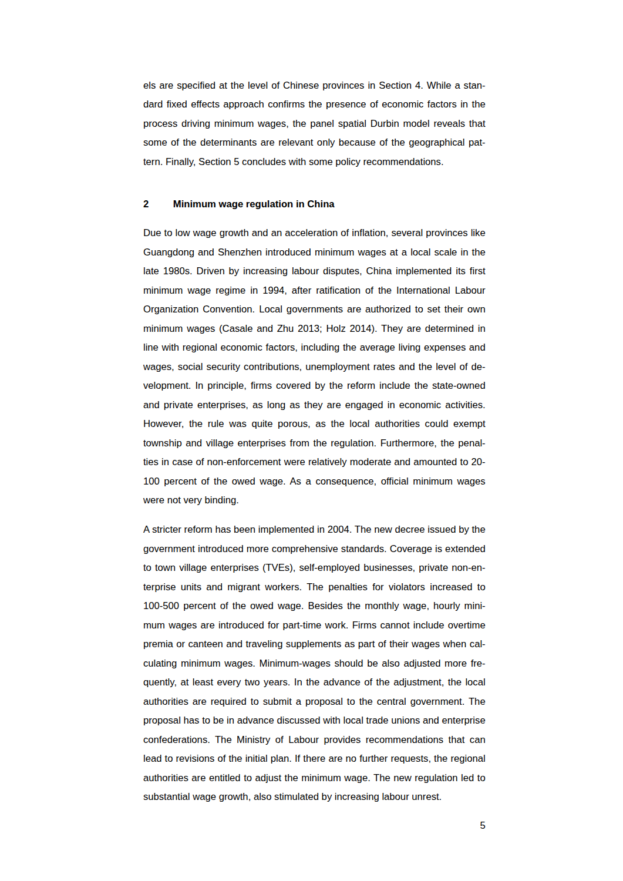els are specified at the level of Chinese provinces in Section 4. While a standard fixed effects approach confirms the presence of economic factors in the process driving minimum wages, the panel spatial Durbin model reveals that some of the determinants are relevant only because of the geographical pattern. Finally, Section 5 concludes with some policy recommendations.
2 Minimum wage regulation in China
Due to low wage growth and an acceleration of inflation, several provinces like Guangdong and Shenzhen introduced minimum wages at a local scale in the late 1980s. Driven by increasing labour disputes, China implemented its first minimum wage regime in 1994, after ratification of the International Labour Organization Convention. Local governments are authorized to set their own minimum wages (Casale and Zhu 2013; Holz 2014). They are determined in line with regional economic factors, including the average living expenses and wages, social security contributions, unemployment rates and the level of development. In principle, firms covered by the reform include the state-owned and private enterprises, as long as they are engaged in economic activities. However, the rule was quite porous, as the local authorities could exempt township and village enterprises from the regulation. Furthermore, the penalties in case of non-enforcement were relatively moderate and amounted to 20-100 percent of the owed wage. As a consequence, official minimum wages were not very binding.
A stricter reform has been implemented in 2004. The new decree issued by the government introduced more comprehensive standards. Coverage is extended to town village enterprises (TVEs), self-employed businesses, private non-enterprise units and migrant workers. The penalties for violators increased to 100-500 percent of the owed wage. Besides the monthly wage, hourly minimum wages are introduced for part-time work. Firms cannot include overtime premia or canteen and traveling supplements as part of their wages when calculating minimum wages. Minimum-wages should be also adjusted more frequently, at least every two years. In the advance of the adjustment, the local authorities are required to submit a proposal to the central government. The proposal has to be in advance discussed with local trade unions and enterprise confederations. The Ministry of Labour provides recommendations that can lead to revisions of the initial plan. If there are no further requests, the regional authorities are entitled to adjust the minimum wage. The new regulation led to substantial wage growth, also stimulated by increasing labour unrest.
5